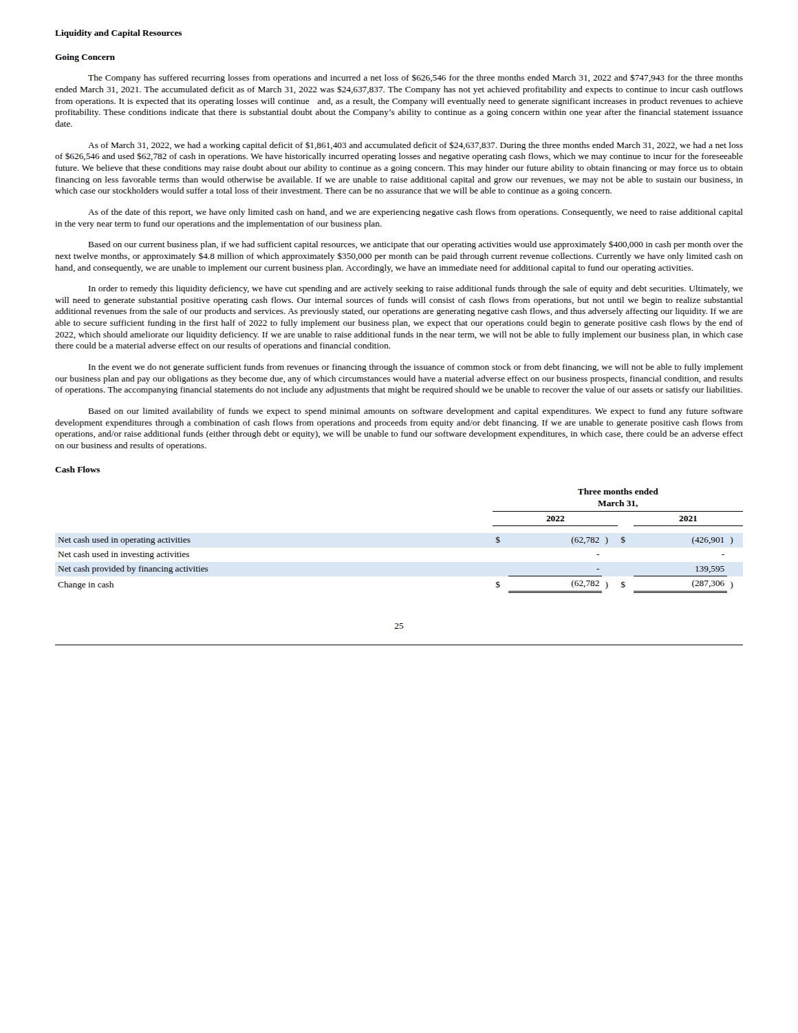Liquidity and Capital Resources
Going Concern
The Company has suffered recurring losses from operations and incurred a net loss of $626,546 for the three months ended March 31, 2022 and $747,943 for the three months ended March 31, 2021. The accumulated deficit as of March 31, 2022 was $24,637,837. The Company has not yet achieved profitability and expects to continue to incur cash outflows from operations. It is expected that its operating losses will continue and, as a result, the Company will eventually need to generate significant increases in product revenues to achieve profitability. These conditions indicate that there is substantial doubt about the Company’s ability to continue as a going concern within one year after the financial statement issuance date.
As of March 31, 2022, we had a working capital deficit of $1,861,403 and accumulated deficit of $24,637,837. During the three months ended March 31, 2022, we had a net loss of $626,546 and used $62,782 of cash in operations. We have historically incurred operating losses and negative operating cash flows, which we may continue to incur for the foreseeable future. We believe that these conditions may raise doubt about our ability to continue as a going concern. This may hinder our future ability to obtain financing or may force us to obtain financing on less favorable terms than would otherwise be available. If we are unable to raise additional capital and grow our revenues, we may not be able to sustain our business, in which case our stockholders would suffer a total loss of their investment. There can be no assurance that we will be able to continue as a going concern.
As of the date of this report, we have only limited cash on hand, and we are experiencing negative cash flows from operations. Consequently, we need to raise additional capital in the very near term to fund our operations and the implementation of our business plan.
Based on our current business plan, if we had sufficient capital resources, we anticipate that our operating activities would use approximately $400,000 in cash per month over the next twelve months, or approximately $4.8 million of which approximately $350,000 per month can be paid through current revenue collections. Currently we have only limited cash on hand, and consequently, we are unable to implement our current business plan. Accordingly, we have an immediate need for additional capital to fund our operating activities.
In order to remedy this liquidity deficiency, we have cut spending and are actively seeking to raise additional funds through the sale of equity and debt securities. Ultimately, we will need to generate substantial positive operating cash flows. Our internal sources of funds will consist of cash flows from operations, but not until we begin to realize substantial additional revenues from the sale of our products and services. As previously stated, our operations are generating negative cash flows, and thus adversely affecting our liquidity. If we are able to secure sufficient funding in the first half of 2022 to fully implement our business plan, we expect that our operations could begin to generate positive cash flows by the end of 2022, which should ameliorate our liquidity deficiency. If we are unable to raise additional funds in the near term, we will not be able to fully implement our business plan, in which case there could be a material adverse effect on our results of operations and financial condition.
In the event we do not generate sufficient funds from revenues or financing through the issuance of common stock or from debt financing, we will not be able to fully implement our business plan and pay our obligations as they become due, any of which circumstances would have a material adverse effect on our business prospects, financial condition, and results of operations. The accompanying financial statements do not include any adjustments that might be required should we be unable to recover the value of our assets or satisfy our liabilities.
Based on our limited availability of funds we expect to spend minimal amounts on software development and capital expenditures. We expect to fund any future software development expenditures through a combination of cash flows from operations and proceeds from equity and/or debt financing. If we are unable to generate positive cash flows from operations, and/or raise additional funds (either through debt or equity), we will be unable to fund our software development expenditures, in which case, there could be an adverse effect on our business and results of operations.
Cash Flows
| | Three months ended March 31, |
| --- | --- |
| | 2022 | | 2021 |
| Net cash used in operating activities | $ | (62,782 | ) | $ | (426,901 | ) |
| Net cash used in investing activities | | - | | | - | |
| Net cash provided by financing activities | | - | | | 139,595 | |
| Change in cash | $ | (62,782 | ) | $ | (287,306 | ) |
25